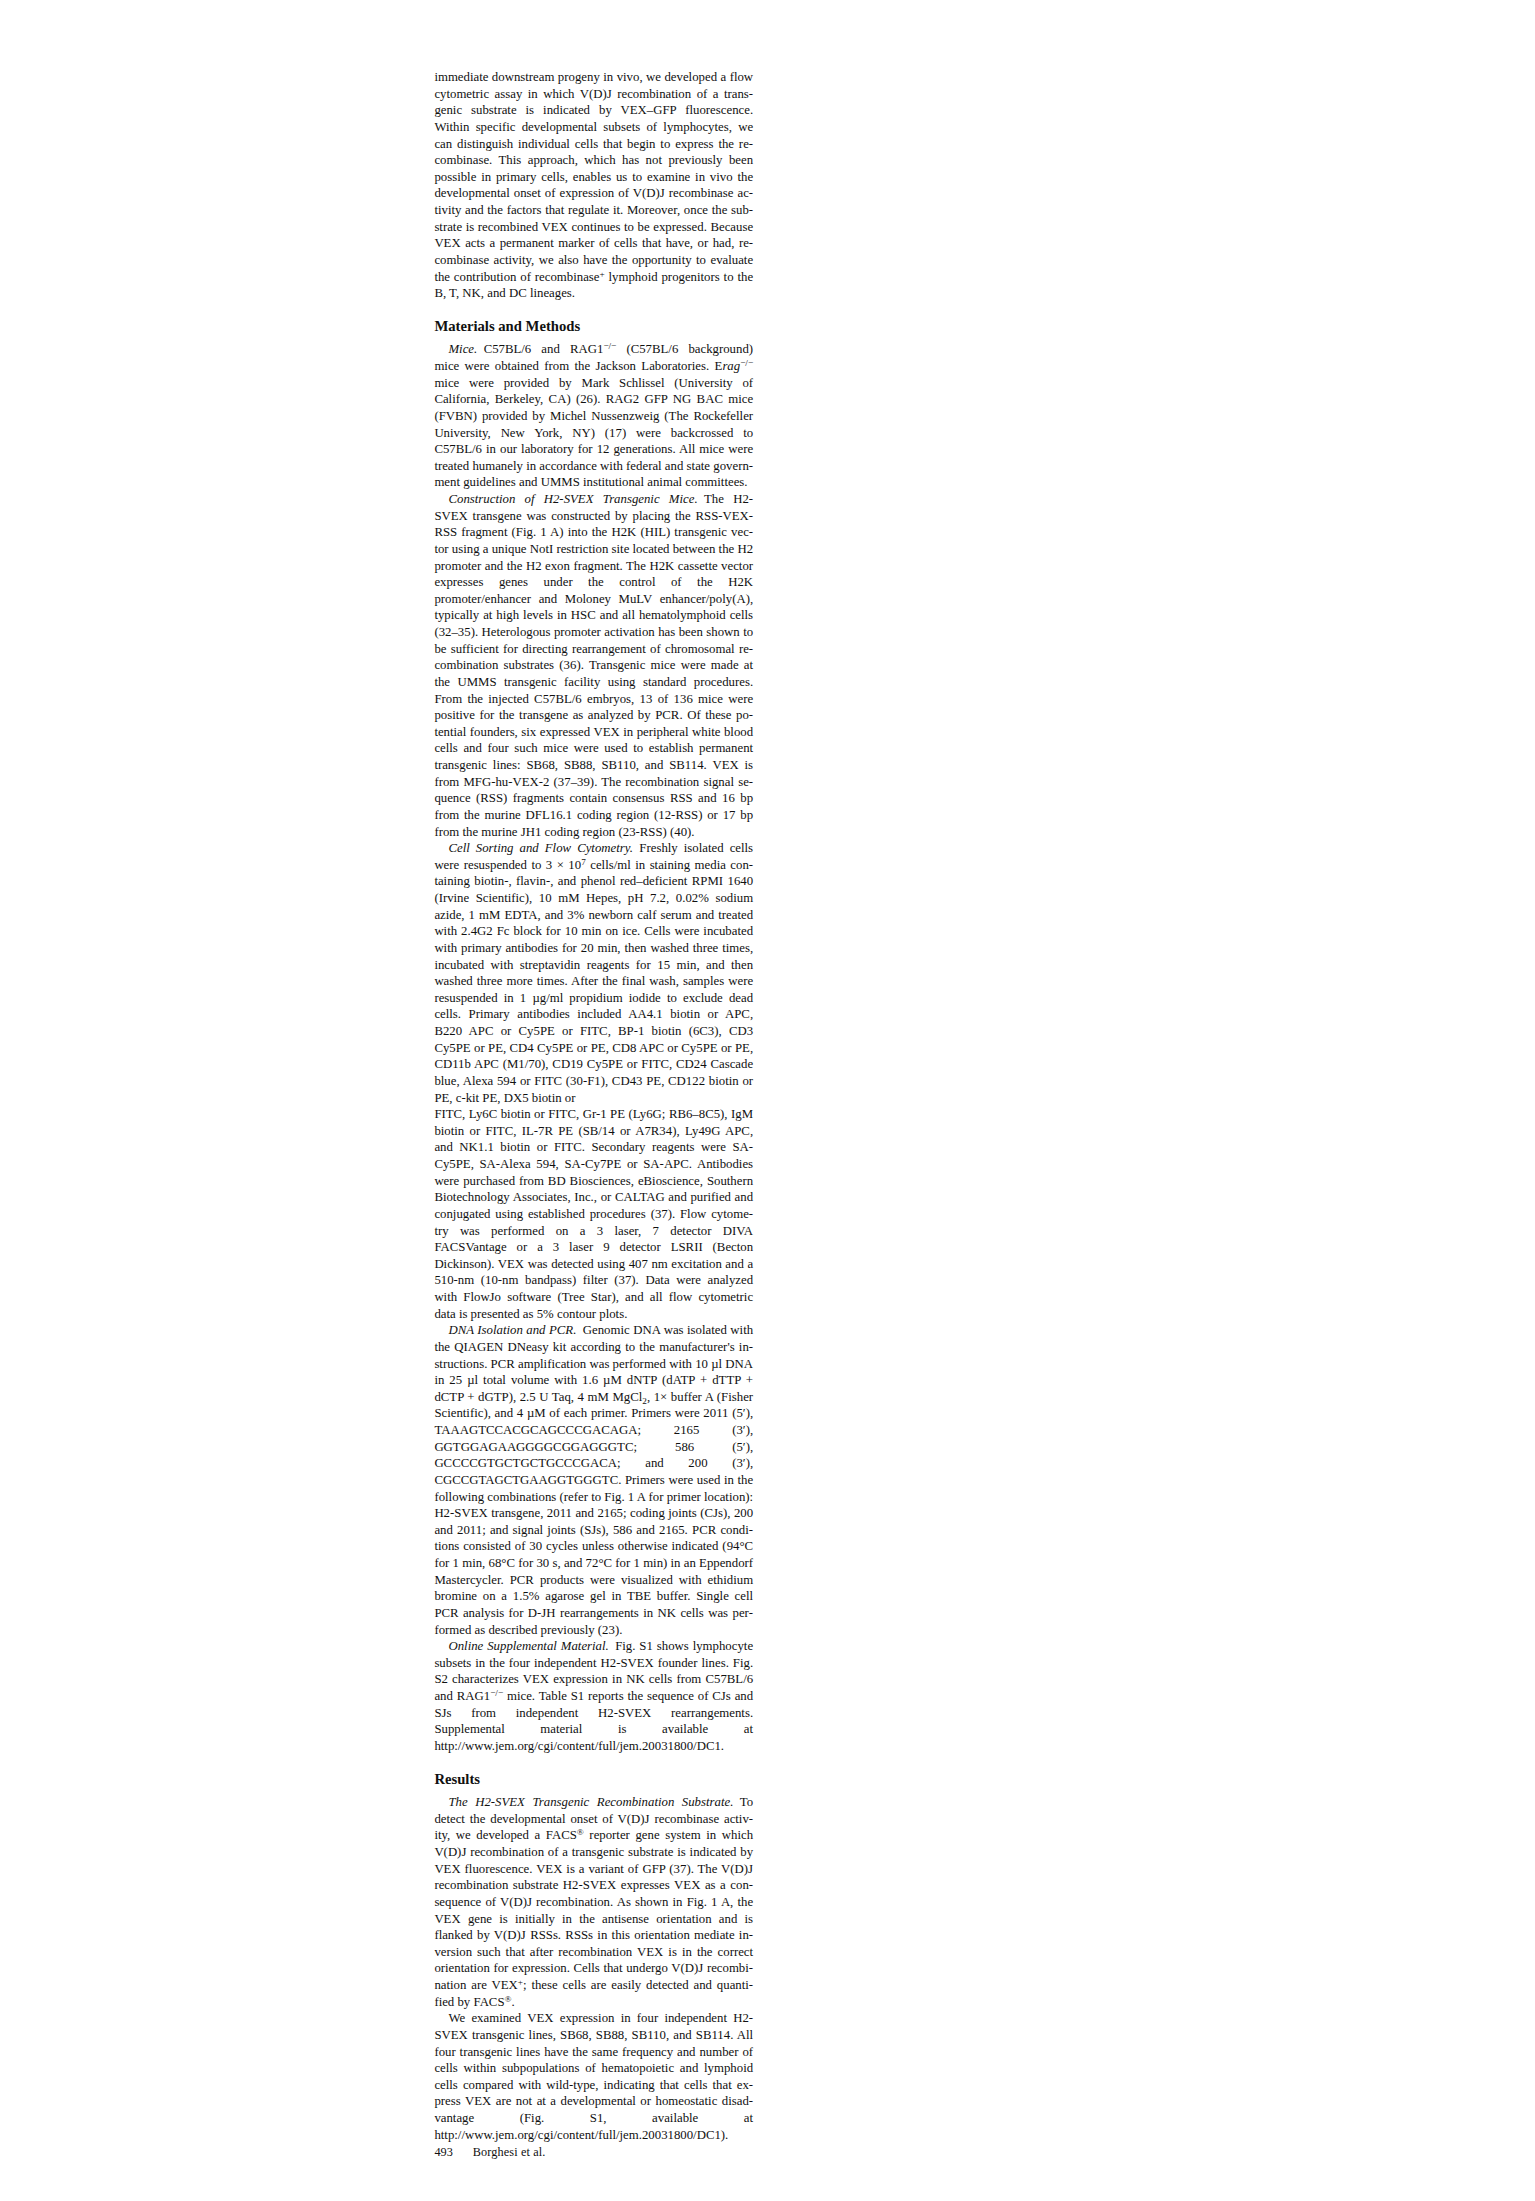Downloaded from http://rupress.org/jem/article-pdf/199/4/491/1149438/jem1994491.pdf by guest on 27 June 2022
immediate downstream progeny in vivo, we developed a flow cytometric assay in which V(D)J recombination of a transgenic substrate is indicated by VEX–GFP fluorescence. Within specific developmental subsets of lymphocytes, we can distinguish individual cells that begin to express the recombinase. This approach, which has not previously been possible in primary cells, enables us to examine in vivo the developmental onset of expression of V(D)J recombinase activity and the factors that regulate it. Moreover, once the substrate is recombined VEX continues to be expressed. Because VEX acts a permanent marker of cells that have, or had, recombinase activity, we also have the opportunity to evaluate the contribution of recombinase+ lymphoid progenitors to the B, T, NK, and DC lineages.
Materials and Methods
Mice. C57BL/6 and RAG1−/− (C57BL/6 background) mice were obtained from the Jackson Laboratories. Erag−/− mice were provided by Mark Schlissel (University of California, Berkeley, CA) (26). RAG2 GFP NG BAC mice (FVBN) provided by Michel Nussenzweig (The Rockefeller University, New York, NY) (17) were backcrossed to C57BL/6 in our laboratory for 12 generations. All mice were treated humanely in accordance with federal and state government guidelines and UMMS institutional animal committees.
Construction of H2-SVEX Transgenic Mice. The H2-SVEX transgene was constructed by placing the RSS-VEX-RSS fragment (Fig. 1 A) into the H2K (HIL) transgenic vector using a unique NotI restriction site located between the H2 promoter and the H2 exon fragment. The H2K cassette vector expresses genes under the control of the H2K promoter/enhancer and Moloney MuLV enhancer/poly(A), typically at high levels in HSC and all hematolymphoid cells (32–35). Heterologous promoter activation has been shown to be sufficient for directing rearrangement of chromosomal recombination substrates (36). Transgenic mice were made at the UMMS transgenic facility using standard procedures. From the injected C57BL/6 embryos, 13 of 136 mice were positive for the transgene as analyzed by PCR. Of these potential founders, six expressed VEX in peripheral white blood cells and four such mice were used to establish permanent transgenic lines: SB68, SB88, SB110, and SB114. VEX is from MFG-hu-VEX-2 (37–39). The recombination signal sequence (RSS) fragments contain consensus RSS and 16 bp from the murine DFL16.1 coding region (12-RSS) or 17 bp from the murine JH1 coding region (23-RSS) (40).
Cell Sorting and Flow Cytometry. Freshly isolated cells were resuspended to 3 × 107 cells/ml in staining media containing biotin-, flavin-, and phenol red–deficient RPMI 1640 (Irvine Scientific), 10 mM Hepes, pH 7.2, 0.02% sodium azide, 1 mM EDTA, and 3% newborn calf serum and treated with 2.4G2 Fc block for 10 min on ice. Cells were incubated with primary antibodies for 20 min, then washed three times, incubated with streptavidin reagents for 15 min, and then washed three more times. After the final wash, samples were resuspended in 1 µg/ml propidium iodide to exclude dead cells. Primary antibodies included AA4.1 biotin or APC, B220 APC or Cy5PE or FITC, BP-1 biotin (6C3), CD3 Cy5PE or PE, CD4 Cy5PE or PE, CD8 APC or Cy5PE or PE, CD11b APC (M1/70), CD19 Cy5PE or FITC, CD24 Cascade blue, Alexa 594 or FITC (30-F1), CD43 PE, CD122 biotin or PE, c-kit PE, DX5 biotin or
FITC, Ly6C biotin or FITC, Gr-1 PE (Ly6G; RB6–8C5), IgM biotin or FITC, IL-7R PE (SB/14 or A7R34), Ly49G APC, and NK1.1 biotin or FITC. Secondary reagents were SA-Cy5PE, SA-Alexa 594, SA-Cy7PE or SA-APC. Antibodies were purchased from BD Biosciences, eBioscience, Southern Biotechnology Associates, Inc., or CALTAG and purified and conjugated using established procedures (37). Flow cytometry was performed on a 3 laser, 7 detector DIVA FACSVantage or a 3 laser 9 detector LSRII (Becton Dickinson). VEX was detected using 407 nm excitation and a 510-nm (10-nm bandpass) filter (37). Data were analyzed with FlowJo software (Tree Star), and all flow cytometric data is presented as 5% contour plots.
DNA Isolation and PCR. Genomic DNA was isolated with the QIAGEN DNeasy kit according to the manufacturer's instructions. PCR amplification was performed with 10 µl DNA in 25 µl total volume with 1.6 µM dNTP (dATP + dTTP + dCTP + dGTP), 2.5 U Taq, 4 mM MgCl2, 1× buffer A (Fisher Scientific), and 4 µM of each primer. Primers were 2011 (5′), TAAAGTCCACGCAGCCCGACAGA; 2165 (3′), GGTGGAGAAGGGGCGGAGGGTC; 586 (5′), GCCCCGTGCTGCTGCCCGACA; and 200 (3′), CGCCGTAGCTGAAGGTGGGTC. Primers were used in the following combinations (refer to Fig. 1 A for primer location): H2-SVEX transgene, 2011 and 2165; coding joints (CJs), 200 and 2011; and signal joints (SJs), 586 and 2165. PCR conditions consisted of 30 cycles unless otherwise indicated (94°C for 1 min, 68°C for 30 s, and 72°C for 1 min) in an Eppendorf Mastercycler. PCR products were visualized with ethidium bromine on a 1.5% agarose gel in TBE buffer. Single cell PCR analysis for D-JH rearrangements in NK cells was performed as described previously (23).
Online Supplemental Material. Fig. S1 shows lymphocyte subsets in the four independent H2-SVEX founder lines. Fig. S2 characterizes VEX expression in NK cells from C57BL/6 and RAG1−/− mice. Table S1 reports the sequence of CJs and SJs from independent H2-SVEX rearrangements. Supplemental material is available at http://www.jem.org/cgi/content/full/jem.20031800/DC1.
Results
The H2-SVEX Transgenic Recombination Substrate. To detect the developmental onset of V(D)J recombinase activity, we developed a FACS® reporter gene system in which V(D)J recombination of a transgenic substrate is indicated by VEX fluorescence. VEX is a variant of GFP (37). The V(D)J recombination substrate H2-SVEX expresses VEX as a consequence of V(D)J recombination. As shown in Fig. 1 A, the VEX gene is initially in the antisense orientation and is flanked by V(D)J RSSs. RSSs in this orientation mediate inversion such that after recombination VEX is in the correct orientation for expression. Cells that undergo V(D)J recombination are VEX+; these cells are easily detected and quantified by FACS®.
We examined VEX expression in four independent H2-SVEX transgenic lines, SB68, SB88, SB110, and SB114. All four transgenic lines have the same frequency and number of cells within subpopulations of hematopoietic and lymphoid cells compared with wild-type, indicating that cells that express VEX are not at a developmental or homeostatic disadvantage (Fig. S1, available at http://www.jem.org/cgi/content/full/jem.20031800/DC1).
493 Borghesi et al.